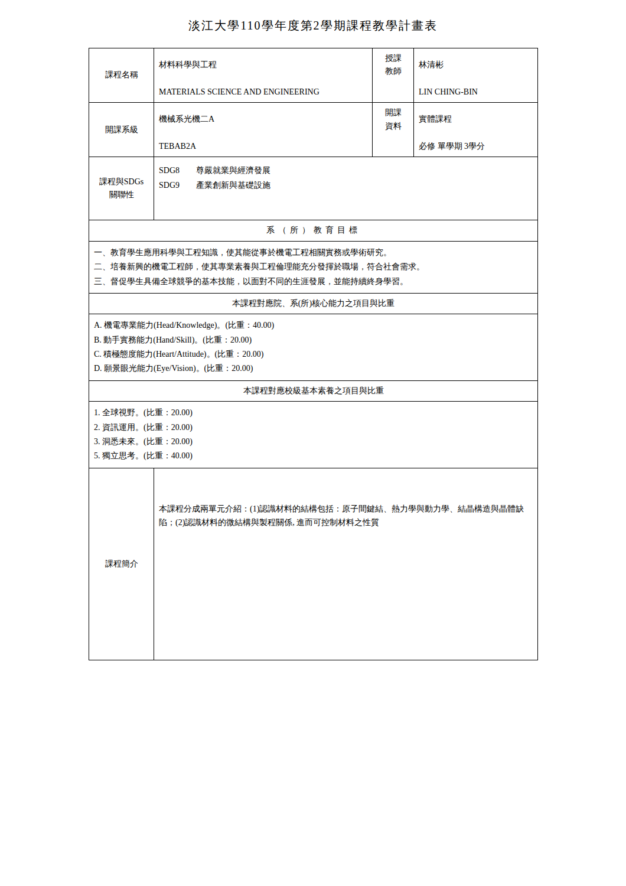淡江大學110學年度第2學期課程教學計畫表
| 課程名稱 | 材料科學與工程 | 授課 教師 | 林清彬 |
| MATERIALS SCIENCE AND ENGINEERING | | LIN CHING-BIN |
| 開課系級 | 機械系光機二A | 開課 資料 | 實體課程 |
| TEBAB2A | | 必修 單學期 3學分 |
| 課程與SDGs 關聯性 | SDG8 尊嚴就業與經濟發展 SDG9 產業創新與基礎設施 |
| 系（所）教育目標 |
| 一、教育學生應用科學與工程知識，使其能從事於機電工程相關實務或學術研究。 二、培養新興的機電工程師，使其專業素養與工程倫理能充分發揮於職場，符合社會需求。 三、督促學生具備全球競爭的基本技能，以面對不同的生涯發展，並能持續終身學習。 |
| 本課程對應院、系(所)核心能力之項目與比重 |
| A. 機電專業能力(Head/Knowledge)。(比重：40.00) B. 動手實務能力(Hand/Skill)。(比重：20.00) C. 積極態度能力(Heart/Attitude)。(比重：20.00) D. 願景眼光能力(Eye/Vision)。(比重：20.00) |
| 本課程對應校級基本素養之項目與比重 |
| 1. 全球視野。(比重：20.00) 2. 資訊運用。(比重：20.00) 3. 洞悉未來。(比重：20.00) 5. 獨立思考。(比重：40.00) |
| 課程簡介 | 本課程分成兩單元介紹：(1)認識材料的結構包括：原子間鍵結、熱力學與動力學、結晶構造與晶體缺陷；(2)認識材料的微結構與製程關係, 進而可控制材料之性質 |